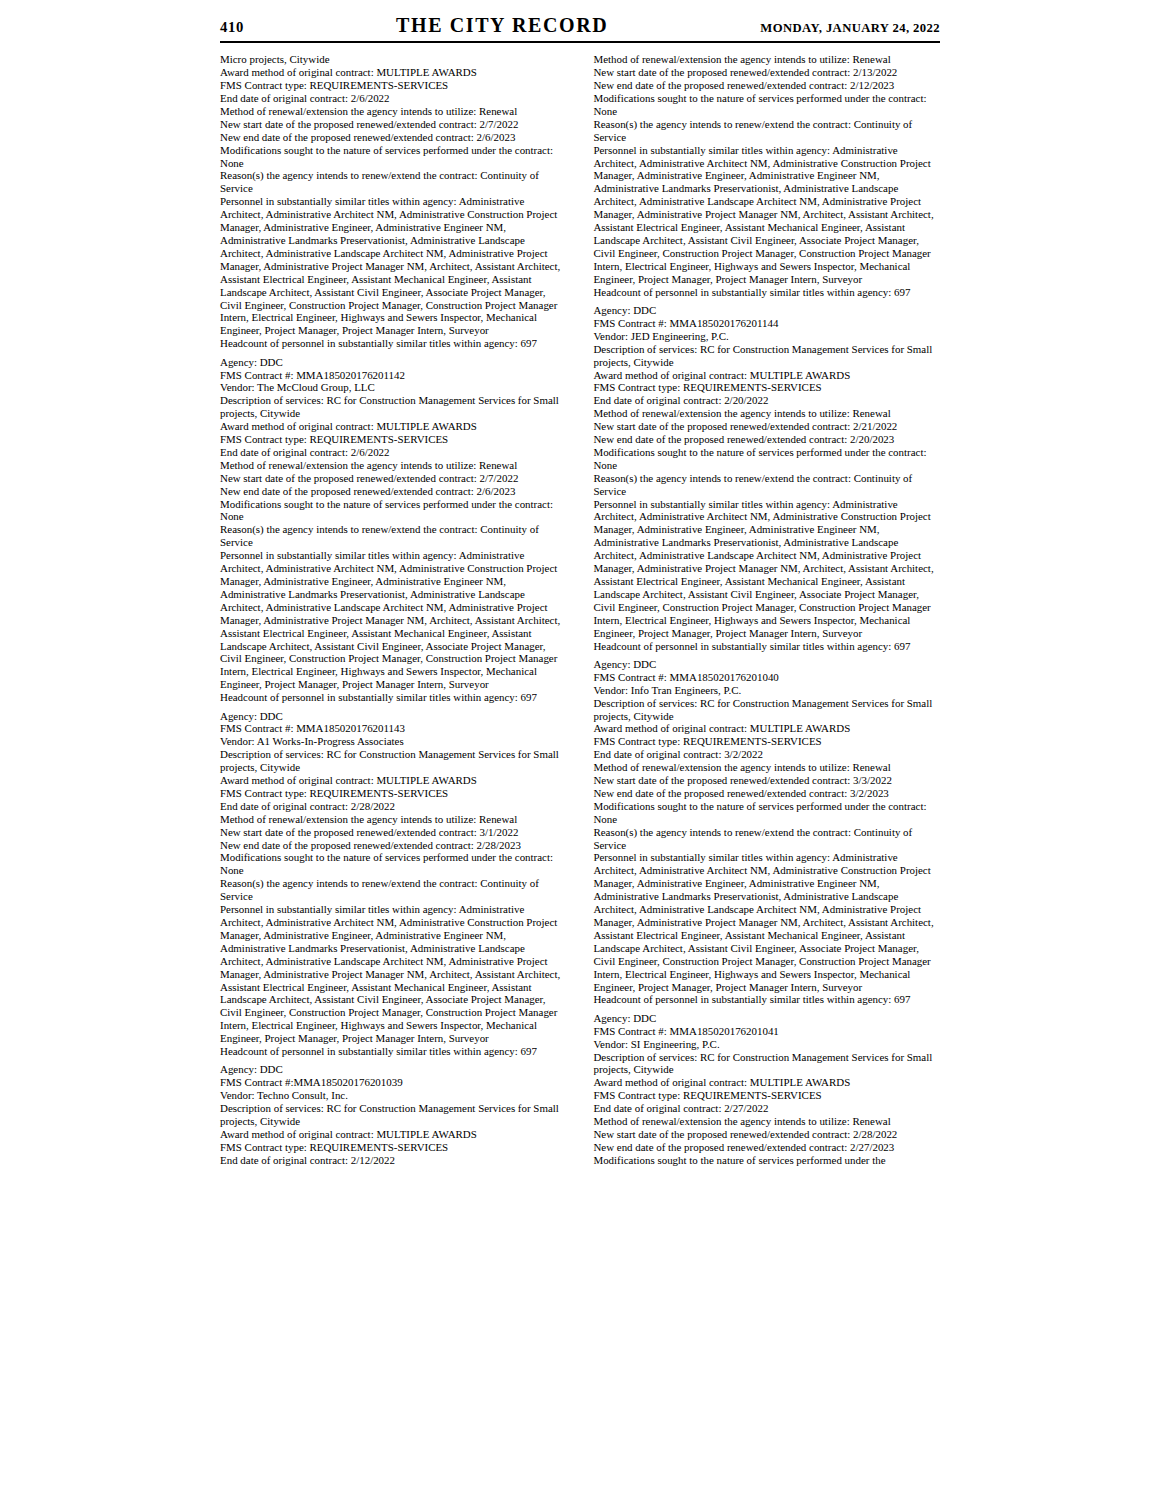410
THE CITY RECORD
MONDAY, JANUARY 24, 2022
Micro projects, Citywide
Award method of original contract: MULTIPLE AWARDS
FMS Contract type: REQUIREMENTS-SERVICES
End date of original contract: 2/6/2022
Method of renewal/extension the agency intends to utilize: Renewal
New start date of the proposed renewed/extended contract: 2/7/2022
New end date of the proposed renewed/extended contract: 2/6/2023
Modifications sought to the nature of services performed under the contract: None
Reason(s) the agency intends to renew/extend the contract: Continuity of Service
Personnel in substantially similar titles within agency: Administrative Architect, Administrative Architect NM, Administrative Construction Project Manager, Administrative Engineer, Administrative Engineer NM, Administrative Landmarks Preservationist, Administrative Landscape Architect, Administrative Landscape Architect NM, Administrative Project Manager, Administrative Project Manager NM, Architect, Assistant Architect, Assistant Electrical Engineer, Assistant Mechanical Engineer, Assistant Landscape Architect, Assistant Civil Engineer, Associate Project Manager, Civil Engineer, Construction Project Manager, Construction Project Manager Intern, Electrical Engineer, Highways and Sewers Inspector, Mechanical Engineer, Project Manager, Project Manager Intern, Surveyor
Headcount of personnel in substantially similar titles within agency: 697
Agency: DDC
FMS Contract #: MMA185020176201142
Vendor: The McCloud Group, LLC
Description of services: RC for Construction Management Services for Small projects, Citywide
Award method of original contract: MULTIPLE AWARDS
FMS Contract type: REQUIREMENTS-SERVICES
End date of original contract: 2/6/2022
Method of renewal/extension the agency intends to utilize: Renewal
New start date of the proposed renewed/extended contract: 2/7/2022
New end date of the proposed renewed/extended contract: 2/6/2023
Modifications sought to the nature of services performed under the contract: None
Reason(s) the agency intends to renew/extend the contract: Continuity of Service
Personnel in substantially similar titles within agency: Administrative Architect, Administrative Architect NM, Administrative Construction Project Manager, Administrative Engineer, Administrative Engineer NM, Administrative Landmarks Preservationist, Administrative Landscape Architect, Administrative Landscape Architect NM, Administrative Project Manager, Administrative Project Manager NM, Architect, Assistant Architect, Assistant Electrical Engineer, Assistant Mechanical Engineer, Assistant Landscape Architect, Assistant Civil Engineer, Associate Project Manager, Civil Engineer, Construction Project Manager, Construction Project Manager Intern, Electrical Engineer, Highways and Sewers Inspector, Mechanical Engineer, Project Manager, Project Manager Intern, Surveyor
Headcount of personnel in substantially similar titles within agency: 697
Agency: DDC
FMS Contract #: MMA185020176201143
Vendor: A1 Works-In-Progress Associates
Description of services: RC for Construction Management Services for Small projects, Citywide
Award method of original contract: MULTIPLE AWARDS
FMS Contract type: REQUIREMENTS-SERVICES
End date of original contract: 2/28/2022
Method of renewal/extension the agency intends to utilize: Renewal
New start date of the proposed renewed/extended contract: 3/1/2022
New end date of the proposed renewed/extended contract: 2/28/2023
Modifications sought to the nature of services performed under the contract: None
Reason(s) the agency intends to renew/extend the contract: Continuity of Service
Personnel in substantially similar titles within agency: Administrative Architect, Administrative Architect NM, Administrative Construction Project Manager, Administrative Engineer, Administrative Engineer NM, Administrative Landmarks Preservationist, Administrative Landscape Architect, Administrative Landscape Architect NM, Administrative Project Manager, Administrative Project Manager NM, Architect, Assistant Architect, Assistant Electrical Engineer, Assistant Mechanical Engineer, Assistant Landscape Architect, Assistant Civil Engineer, Associate Project Manager, Civil Engineer, Construction Project Manager, Construction Project Manager Intern, Electrical Engineer, Highways and Sewers Inspector, Mechanical Engineer, Project Manager, Project Manager Intern, Surveyor
Headcount of personnel in substantially similar titles within agency: 697
Agency: DDC
FMS Contract #:MMA185020176201039
Vendor: Techno Consult, Inc.
Description of services: RC for Construction Management Services for Small projects, Citywide
Award method of original contract: MULTIPLE AWARDS
FMS Contract type: REQUIREMENTS-SERVICES
End date of original contract: 2/12/2022
Method of renewal/extension the agency intends to utilize: Renewal
New start date of the proposed renewed/extended contract: 2/13/2022
New end date of the proposed renewed/extended contract: 2/12/2023
Modifications sought to the nature of services performed under the contract: None
Reason(s) the agency intends to renew/extend the contract: Continuity of Service
Personnel in substantially similar titles within agency: Administrative Architect, Administrative Architect NM, Administrative Construction Project Manager, Administrative Engineer, Administrative Engineer NM, Administrative Landmarks Preservationist, Administrative Landscape Architect, Administrative Landscape Architect NM, Administrative Project Manager, Administrative Project Manager NM, Architect, Assistant Architect, Assistant Electrical Engineer, Assistant Mechanical Engineer, Assistant Landscape Architect, Assistant Civil Engineer, Associate Project Manager, Civil Engineer, Construction Project Manager, Construction Project Manager Intern, Electrical Engineer, Highways and Sewers Inspector, Mechanical Engineer, Project Manager, Project Manager Intern, Surveyor
Headcount of personnel in substantially similar titles within agency: 697
Agency: DDC
FMS Contract #: MMA185020176201144
Vendor: JED Engineering, P.C.
Description of services: RC for Construction Management Services for Small projects, Citywide
Award method of original contract: MULTIPLE AWARDS
FMS Contract type: REQUIREMENTS-SERVICES
End date of original contract: 2/20/2022
Method of renewal/extension the agency intends to utilize: Renewal
New start date of the proposed renewed/extended contract: 2/21/2022
New end date of the proposed renewed/extended contract: 2/20/2023
Modifications sought to the nature of services performed under the contract: None
Reason(s) the agency intends to renew/extend the contract: Continuity of Service
Personnel in substantially similar titles within agency: Administrative Architect, Administrative Architect NM, Administrative Construction Project Manager, Administrative Engineer, Administrative Engineer NM, Administrative Landmarks Preservationist, Administrative Landscape Architect, Administrative Landscape Architect NM, Administrative Project Manager, Administrative Project Manager NM, Architect, Assistant Architect, Assistant Electrical Engineer, Assistant Mechanical Engineer, Assistant Landscape Architect, Assistant Civil Engineer, Associate Project Manager, Civil Engineer, Construction Project Manager, Construction Project Manager Intern, Electrical Engineer, Highways and Sewers Inspector, Mechanical Engineer, Project Manager, Project Manager Intern, Surveyor
Headcount of personnel in substantially similar titles within agency: 697
Agency: DDC
FMS Contract #: MMA185020176201040
Vendor: Info Tran Engineers, P.C.
Description of services: RC for Construction Management Services for Small projects, Citywide
Award method of original contract: MULTIPLE AWARDS
FMS Contract type: REQUIREMENTS-SERVICES
End date of original contract: 3/2/2022
Method of renewal/extension the agency intends to utilize: Renewal
New start date of the proposed renewed/extended contract: 3/3/2022
New end date of the proposed renewed/extended contract: 3/2/2023
Modifications sought to the nature of services performed under the contract: None
Reason(s) the agency intends to renew/extend the contract: Continuity of Service
Personnel in substantially similar titles within agency: Administrative Architect, Administrative Architect NM, Administrative Construction Project Manager, Administrative Engineer, Administrative Engineer NM, Administrative Landmarks Preservationist, Administrative Landscape Architect, Administrative Landscape Architect NM, Administrative Project Manager, Administrative Project Manager NM, Architect, Assistant Architect, Assistant Electrical Engineer, Assistant Mechanical Engineer, Assistant Landscape Architect, Assistant Civil Engineer, Associate Project Manager, Civil Engineer, Construction Project Manager, Construction Project Manager Intern, Electrical Engineer, Highways and Sewers Inspector, Mechanical Engineer, Project Manager, Project Manager Intern, Surveyor
Headcount of personnel in substantially similar titles within agency: 697
Agency: DDC
FMS Contract #: MMA185020176201041
Vendor: SI Engineering, P.C.
Description of services: RC for Construction Management Services for Small projects, Citywide
Award method of original contract: MULTIPLE AWARDS
FMS Contract type: REQUIREMENTS-SERVICES
End date of original contract: 2/27/2022
Method of renewal/extension the agency intends to utilize: Renewal
New start date of the proposed renewed/extended contract: 2/28/2022
New end date of the proposed renewed/extended contract: 2/27/2023
Modifications sought to the nature of services performed under the